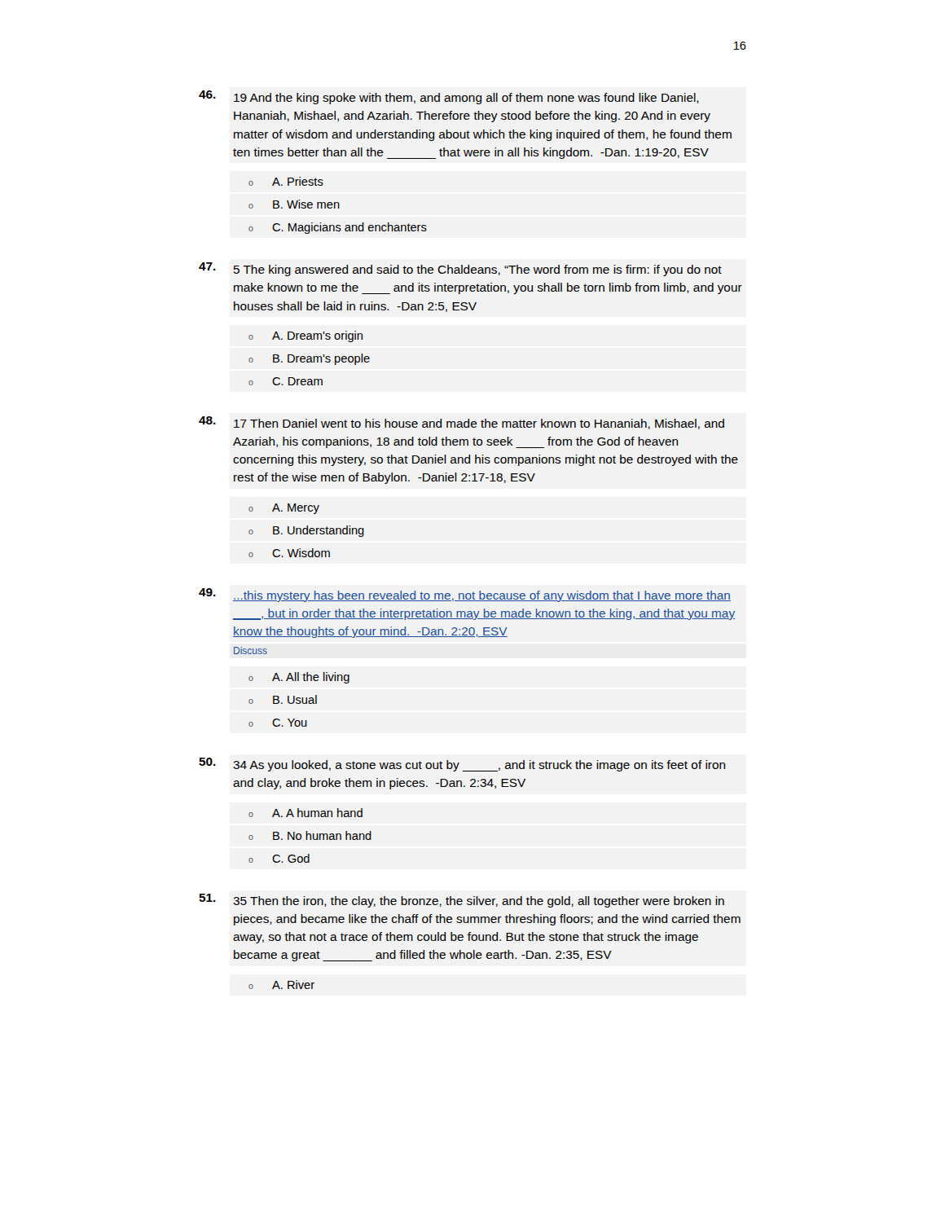16
19 And the king spoke with them, and among all of them none was found like Daniel, Hananiah, Mishael, and Azariah. Therefore they stood before the king. 20 And in every matter of wisdom and understanding about which the king inquired of them, he found them ten times better than all the _______ that were in all his kingdom. -Dan. 1:19-20, ESV
oA. Priests
oB. Wise men
oC. Magicians and enchanters
5 The king answered and said to the Chaldeans, “The word from me is firm: if you do not make known to me the ____ and its interpretation, you shall be torn limb from limb, and your houses shall be laid in ruins. -Dan 2:5, ESV
oA. Dream's origin
oB. Dream's people
oC. Dream
17 Then Daniel went to his house and made the matter known to Hananiah, Mishael, and Azariah, his companions, 18 and told them to seek ____ from the God of heaven concerning this mystery, so that Daniel and his companions might not be destroyed with the rest of the wise men of Babylon. -Daniel 2:17-18, ESV
oA. Mercy
oB. Understanding
oC. Wisdom
...this mystery has been revealed to me, not because of any wisdom that I have more than ____, but in order that the interpretation may be made known to the king, and that you may know the thoughts of your mind. -Dan. 2:20, ESV Discuss
oA. All the living
oB. Usual
oC. You
34 As you looked, a stone was cut out by _____, and it struck the image on its feet of iron and clay, and broke them in pieces. -Dan. 2:34, ESV
oA. A human hand
oB. No human hand
oC. God
35 Then the iron, the clay, the bronze, the silver, and the gold, all together were broken in pieces, and became like the chaff of the summer threshing floors; and the wind carried them away, so that not a trace of them could be found. But the stone that struck the image became a great _______ and filled the whole earth. -Dan. 2:35, ESV
oA. River